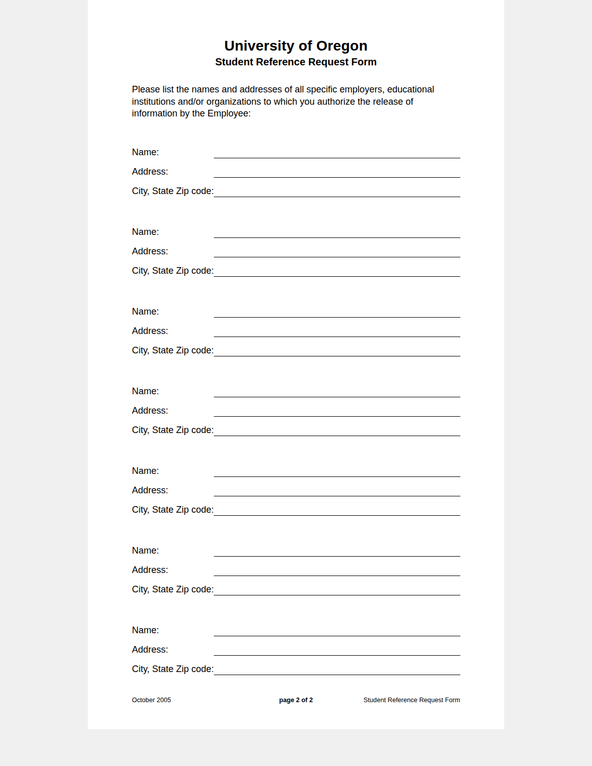University of Oregon
Student Reference Request Form
Please list the names and addresses of all specific employers, educational institutions and/or organizations to which you authorize the release of information by the Employee:
| Name: | |
| Address: | |
| City, State Zip code: | |
| Name: | |
| Address: | |
| City, State Zip code: | |
| Name: | |
| Address: | |
| City, State Zip code: | |
| Name: | |
| Address: | |
| City, State Zip code: | |
| Name: | |
| Address: | |
| City, State Zip code: | |
| Name: | |
| Address: | |
| City, State Zip code: | |
| Name: | |
| Address: | |
| City, State Zip code: | |
October 2005 page 2 of 2 Student Reference Request Form